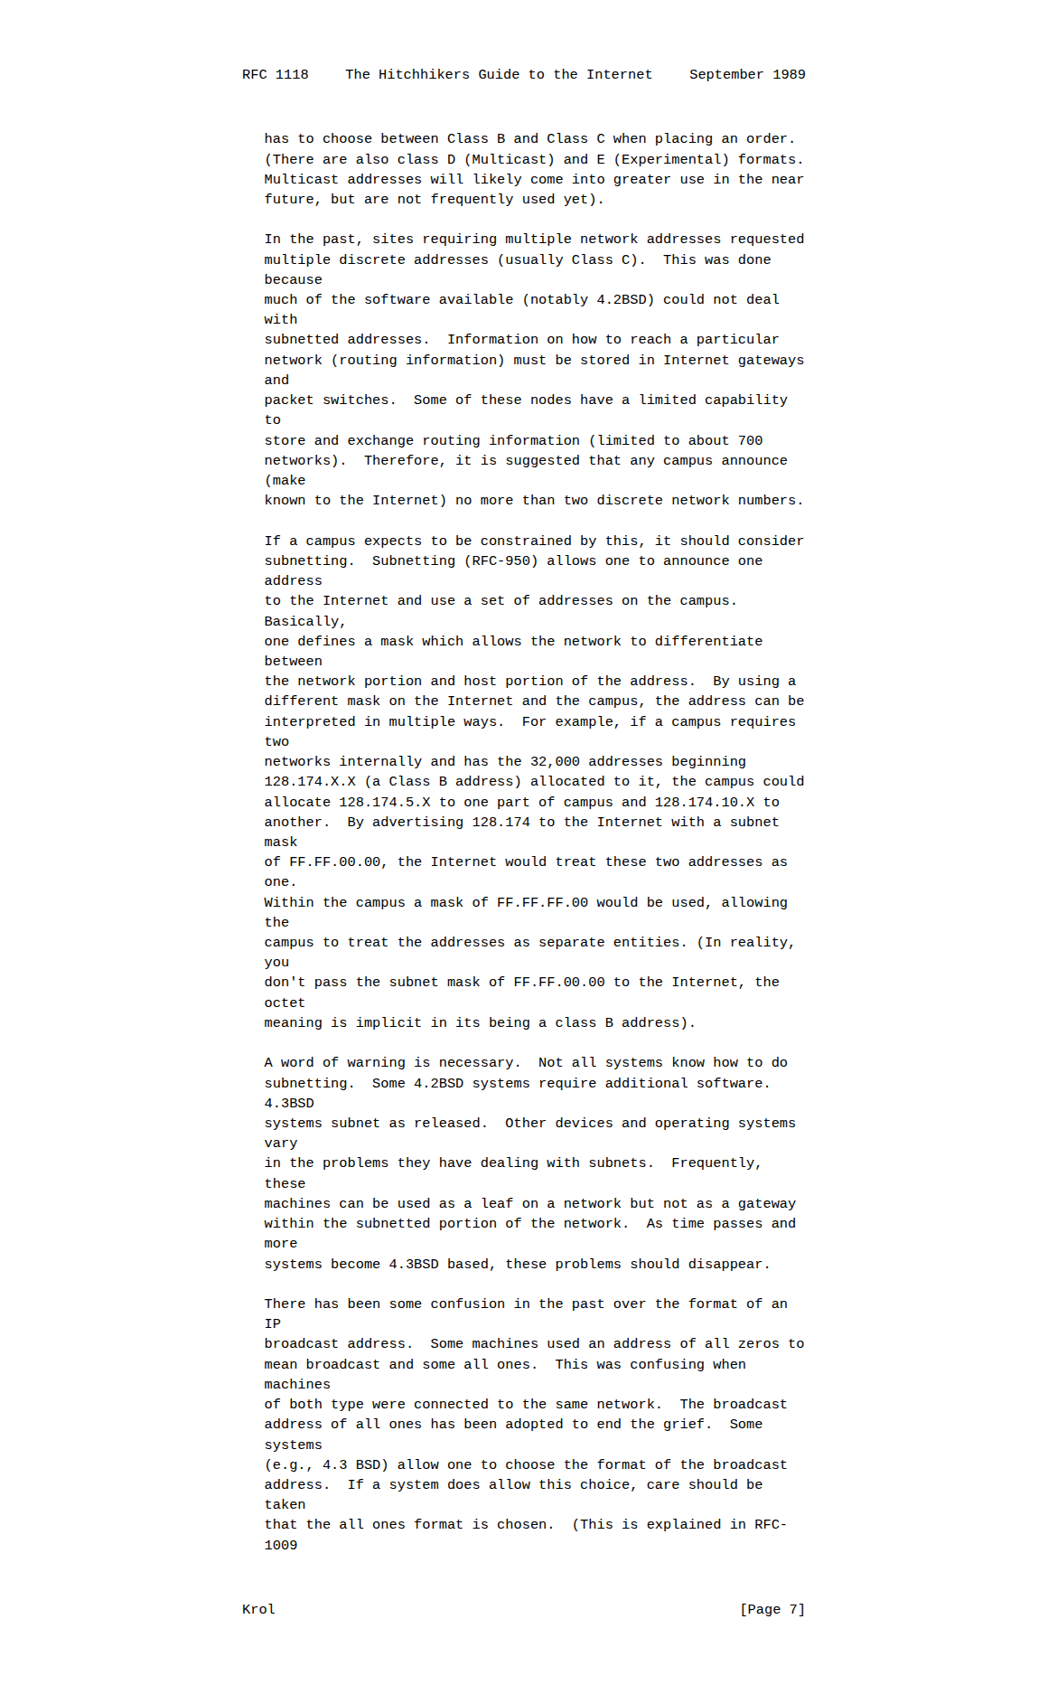RFC 1118 The Hitchhikers Guide to the Internet September 1989
has to choose between Class B and Class C when placing an order. (There are also class D (Multicast) and E (Experimental) formats. Multicast addresses will likely come into greater use in the near future, but are not frequently used yet).
In the past, sites requiring multiple network addresses requested multiple discrete addresses (usually Class C). This was done because much of the software available (notably 4.2BSD) could not deal with subnetted addresses. Information on how to reach a particular network (routing information) must be stored in Internet gateways and packet switches. Some of these nodes have a limited capability to store and exchange routing information (limited to about 700 networks). Therefore, it is suggested that any campus announce (make known to the Internet) no more than two discrete network numbers.
If a campus expects to be constrained by this, it should consider subnetting. Subnetting (RFC-950) allows one to announce one address to the Internet and use a set of addresses on the campus. Basically, one defines a mask which allows the network to differentiate between the network portion and host portion of the address. By using a different mask on the Internet and the campus, the address can be interpreted in multiple ways. For example, if a campus requires two networks internally and has the 32,000 addresses beginning 128.174.X.X (a Class B address) allocated to it, the campus could allocate 128.174.5.X to one part of campus and 128.174.10.X to another. By advertising 128.174 to the Internet with a subnet mask of FF.FF.00.00, the Internet would treat these two addresses as one. Within the campus a mask of FF.FF.FF.00 would be used, allowing the campus to treat the addresses as separate entities. (In reality, you don't pass the subnet mask of FF.FF.00.00 to the Internet, the octet meaning is implicit in its being a class B address).
A word of warning is necessary. Not all systems know how to do subnetting. Some 4.2BSD systems require additional software. 4.3BSD systems subnet as released. Other devices and operating systems vary in the problems they have dealing with subnets. Frequently, these machines can be used as a leaf on a network but not as a gateway within the subnetted portion of the network. As time passes and more systems become 4.3BSD based, these problems should disappear.
There has been some confusion in the past over the format of an IP broadcast address. Some machines used an address of all zeros to mean broadcast and some all ones. This was confusing when machines of both type were connected to the same network. The broadcast address of all ones has been adopted to end the grief. Some systems (e.g., 4.3 BSD) allow one to choose the format of the broadcast address. If a system does allow this choice, care should be taken that the all ones format is chosen. (This is explained in RFC-1009
Krol [Page 7]